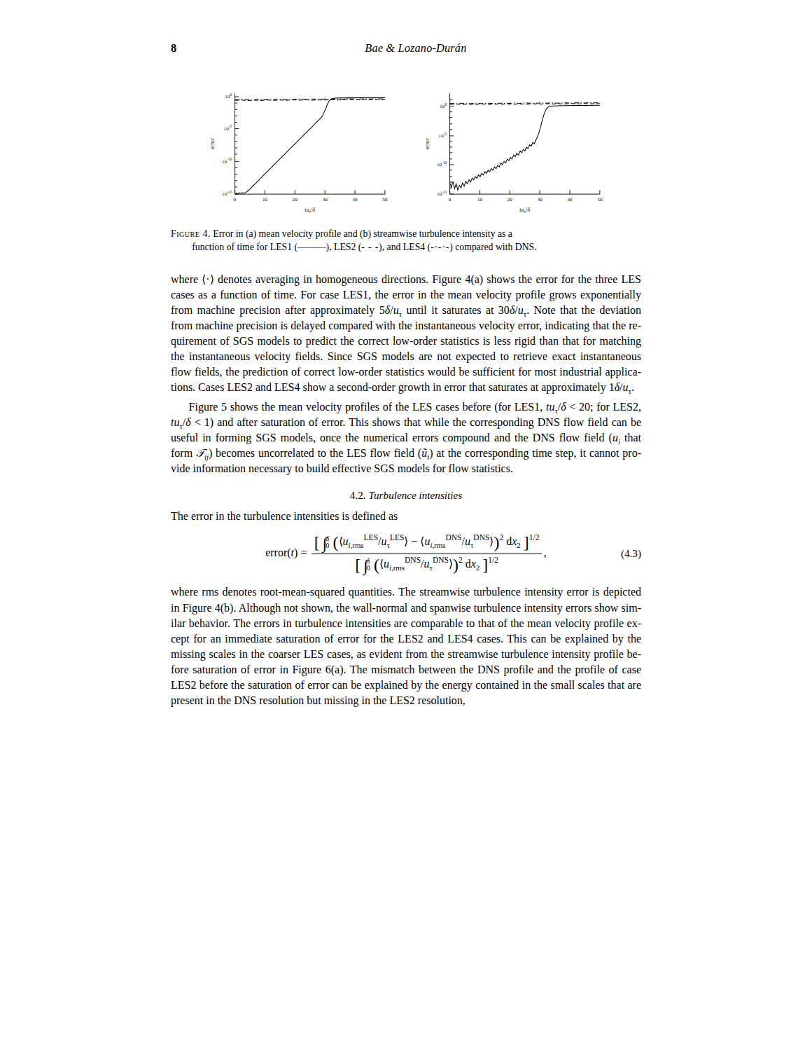8 Bae & Lozano-Durán
100 10-5 10-10 10-15 0 10 20 30 40 50 tuτ/δ error
100 10-5 10-10 10-15 0 10 20 30 40 50 tuτ/δ error
Figure 4. Error in (a) mean velocity profile and (b) streamwise turbulence intensity as a function of time for LES1 (———), LES2 (- - -), and LES4 (-·-·-) compared with DNS.
where ⟨·⟩ denotes averaging in homogeneous directions. Figure 4(a) shows the error for the three LES cases as a function of time. For case LES1, the error in the mean velocity profile grows exponentially from machine precision after approximately 5δ/uτ until it saturates at 30δ/uτ. Note that the deviation from machine precision is delayed compared with the instantaneous velocity error, indicating that the requirement of SGS models to predict the correct low-order statistics is less rigid than that for matching the instantaneous velocity fields. Since SGS models are not expected to retrieve exact instantaneous flow fields, the prediction of correct low-order statistics would be sufficient for most industrial applications. Cases LES2 and LES4 show a second-order growth in error that saturates at approximately 1δ/uτ.
Figure 5 shows the mean velocity profiles of the LES cases before (for LES1, tuτ/δ < 20; for LES2, tuτ/δ < 1) and after saturation of error. This shows that while the corresponding DNS flow field can be useful in forming SGS models, once the numerical errors compound and the DNS flow field (ui that form 𝒯ij) becomes uncorrelated to the LES flow field (ũi) at the corresponding time step, it cannot provide information necessary to build effective SGS models for flow statistics.
4.2. Turbulence intensities
The error in the turbulence intensities is defined as
error(t) = [ ∫δ 0 (⟨ui,rmsLES/uτLES⟩ − ⟨ui,rmsDNS/uτDNS⟩)2 dx2 ]1/2 [ ∫δ 0 (⟨ui,rmsDNS/uτDNS⟩)2 dx2 ]1/2 ,
(4.3)
where rms denotes root-mean-squared quantities. The streamwise turbulence intensity error is depicted in Figure 4(b). Although not shown, the wall-normal and spanwise turbulence intensity errors show similar behavior. The errors in turbulence intensities are comparable to that of the mean velocity profile except for an immediate saturation of error for the LES2 and LES4 cases. This can be explained by the missing scales in the coarser LES cases, as evident from the streamwise turbulence intensity profile before saturation of error in Figure 6(a). The mismatch between the DNS profile and the profile of case LES2 before the saturation of error can be explained by the energy contained in the small scales that are present in the DNS resolution but missing in the LES2 resolution,